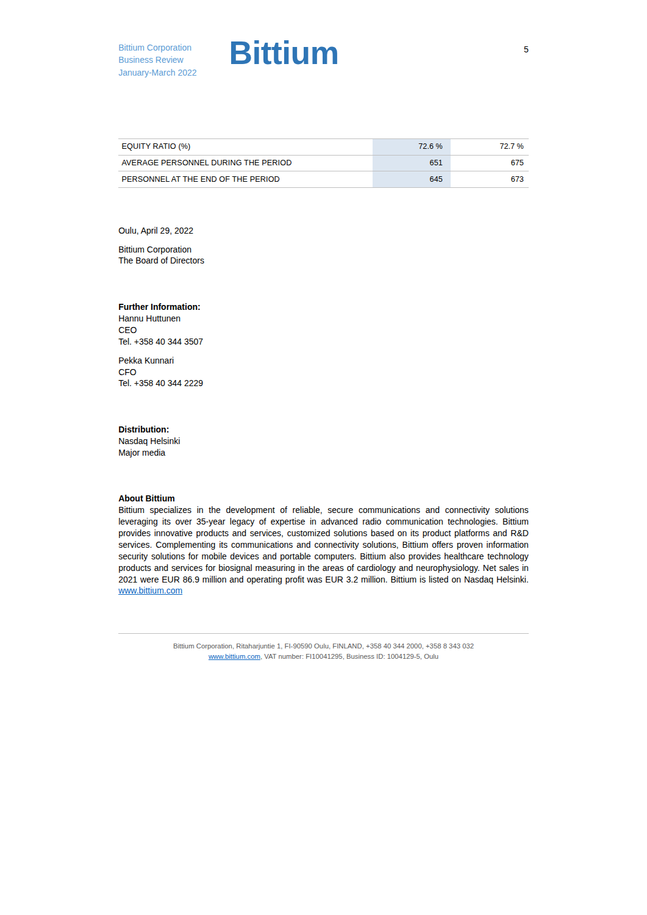Bittium Corporation
Business Review
January-March 2022
Bittium
5
| EQUITY RATIO (%) | 72.6 % | 72.7 % |
| AVERAGE PERSONNEL DURING THE PERIOD | 651 | 675 |
| PERSONNEL AT THE END OF THE PERIOD | 645 | 673 |
Oulu, April 29, 2022
Bittium Corporation
The Board of Directors
Further Information:
Hannu Huttunen
CEO
Tel. +358 40 344 3507
Pekka Kunnari
CFO
Tel. +358 40 344 2229
Distribution:
Nasdaq Helsinki
Major media
About Bittium
Bittium specializes in the development of reliable, secure communications and connectivity solutions leveraging its over 35-year legacy of expertise in advanced radio communication technologies. Bittium provides innovative products and services, customized solutions based on its product platforms and R&D services. Complementing its communications and connectivity solutions, Bittium offers proven information security solutions for mobile devices and portable computers. Bittium also provides healthcare technology products and services for biosignal measuring in the areas of cardiology and neurophysiology. Net sales in 2021 were EUR 86.9 million and operating profit was EUR 3.2 million. Bittium is listed on Nasdaq Helsinki. www.bittium.com
Bittium Corporation, Ritaharjuntie 1, FI-90590 Oulu, FINLAND, +358 40 344 2000, +358 8 343 032
www.bittium.com, VAT number: FI10041295, Business ID: 1004129-5, Oulu